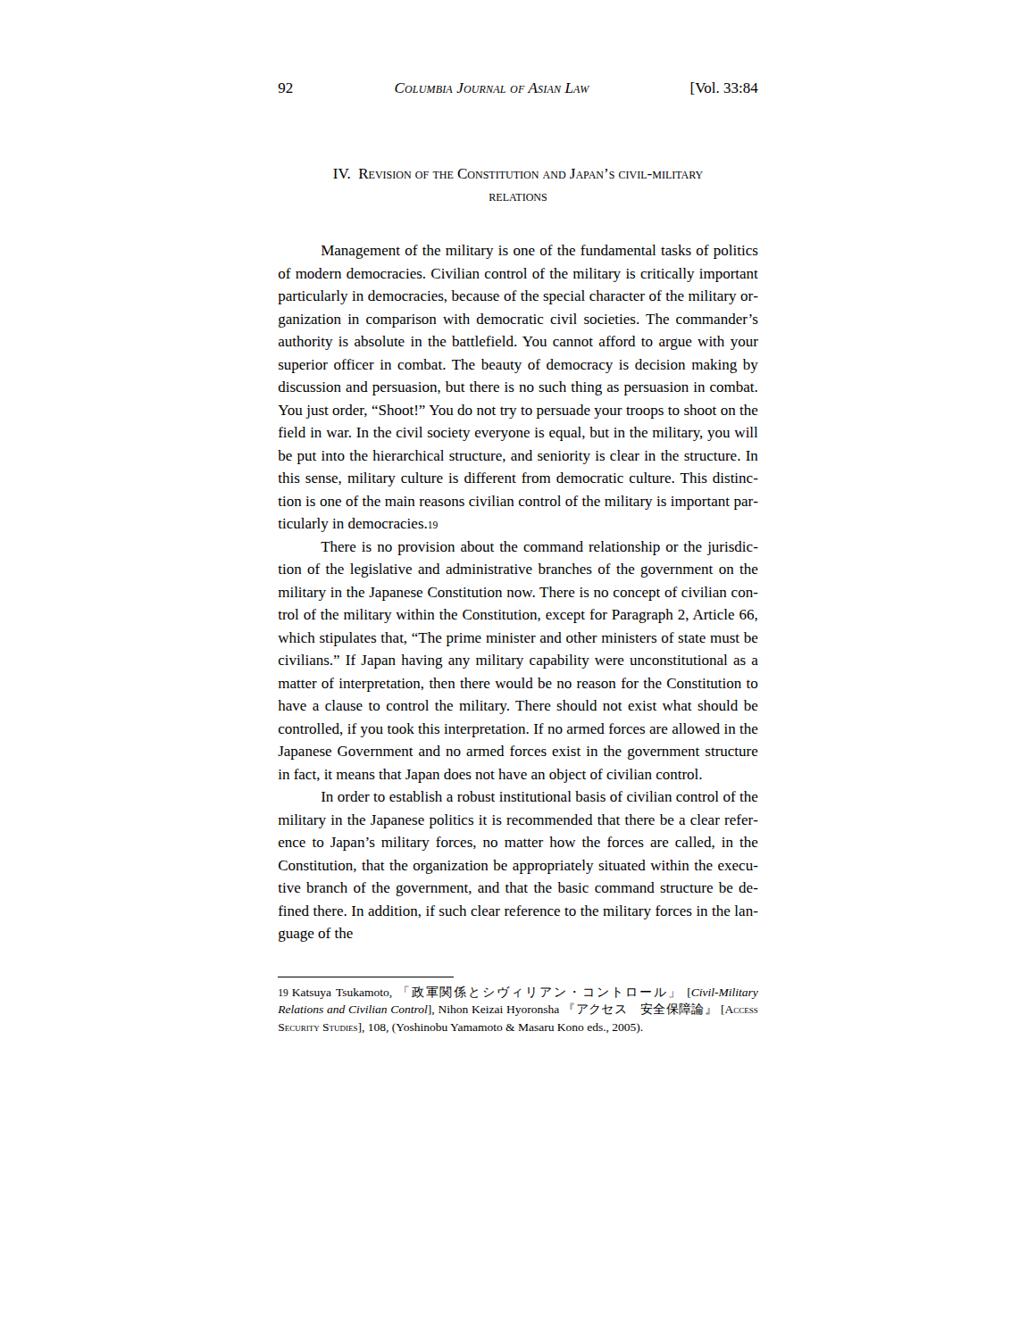92 Columbia Journal of Asian Law [Vol. 33:84
IV. Revision of the Constitution and Japan’s civil-military relations
Management of the military is one of the fundamental tasks of politics of modern democracies. Civilian control of the military is critically important particularly in democracies, because of the special character of the military organization in comparison with democratic civil societies. The commander’s authority is absolute in the battlefield. You cannot afford to argue with your superior officer in combat. The beauty of democracy is decision making by discussion and persuasion, but there is no such thing as persuasion in combat. You just order, “Shoot!” You do not try to persuade your troops to shoot on the field in war. In the civil society everyone is equal, but in the military, you will be put into the hierarchical structure, and seniority is clear in the structure. In this sense, military culture is different from democratic culture. This distinction is one of the main reasons civilian control of the military is important particularly in democracies.19
There is no provision about the command relationship or the jurisdiction of the legislative and administrative branches of the government on the military in the Japanese Constitution now. There is no concept of civilian control of the military within the Constitution, except for Paragraph 2, Article 66, which stipulates that, “The prime minister and other ministers of state must be civilians.” If Japan having any military capability were unconstitutional as a matter of interpretation, then there would be no reason for the Constitution to have a clause to control the military. There should not exist what should be controlled, if you took this interpretation. If no armed forces are allowed in the Japanese Government and no armed forces exist in the government structure in fact, it means that Japan does not have an object of civilian control.
In order to establish a robust institutional basis of civilian control of the military in the Japanese politics it is recommended that there be a clear reference to Japan’s military forces, no matter how the forces are called, in the Constitution, that the organization be appropriately situated within the executive branch of the government, and that the basic command structure be defined there. In addition, if such clear reference to the military forces in the language of the
19 Katsuya Tsukamoto, 「政軍関係とシヴィリアン・コントロール」 [Civil-Military Relations and Civilian Control], Nihon Keizai Hyoronsha 『アクセス　安全保障論』 [Access Security Studies], 108, (Yoshinobu Yamamoto & Masaru Kono eds., 2005).